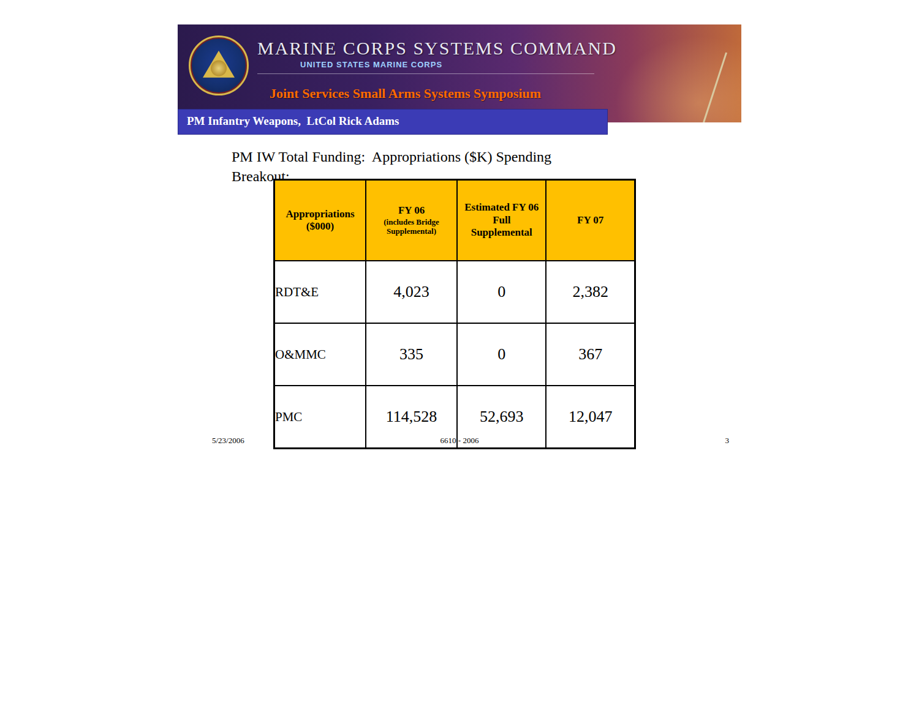MARINE CORPS SYSTEMS COMMAND
UNITED STATES MARINE CORPS
Joint Services Small Arms Systems Symposium
PM Infantry Weapons, LtCol Rick Adams
PM IW Total Funding: Appropriations ($K) Spending Breakout:
| Appropriations ($000) | FY 06 (includes Bridge Supplemental) | Estimated FY 06 Full Supplemental | FY 07 |
| --- | --- | --- | --- |
| RDT&E | 4,023 | 0 | 2,382 |
| O&MMC | 335 | 0 | 367 |
| PMC | 114,528 | 52,693 | 12,047 |
5/23/2006
6610 - 2006
3